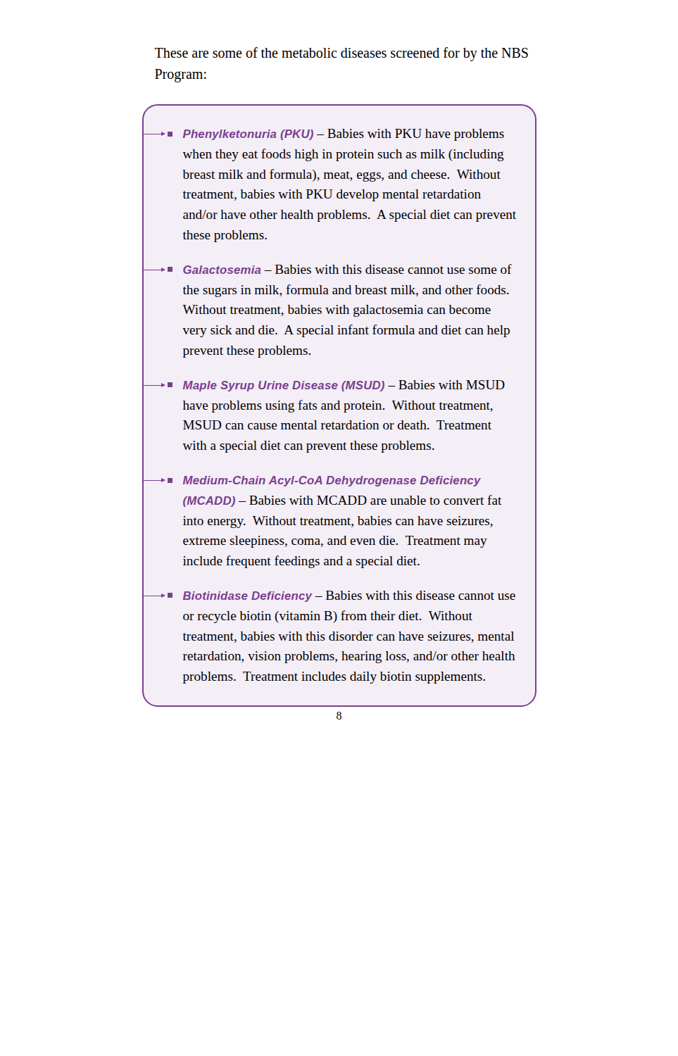These are some of the metabolic diseases screened for by the NBS Program:
Phenylketonuria (PKU) – Babies with PKU have problems when they eat foods high in protein such as milk (including breast milk and formula), meat, eggs, and cheese. Without treatment, babies with PKU develop mental retardation and/or have other health problems. A special diet can prevent these problems.
Galactosemia – Babies with this disease cannot use some of the sugars in milk, formula and breast milk, and other foods. Without treatment, babies with galactosemia can become very sick and die. A special infant formula and diet can help prevent these problems.
Maple Syrup Urine Disease (MSUD) – Babies with MSUD have problems using fats and protein. Without treatment, MSUD can cause mental retardation or death. Treatment with a special diet can prevent these problems.
Medium-Chain Acyl-CoA Dehydrogenase Deficiency (MCADD) – Babies with MCADD are unable to convert fat into energy. Without treatment, babies can have seizures, extreme sleepiness, coma, and even die. Treatment may include frequent feedings and a special diet.
Biotinidase Deficiency – Babies with this disease cannot use or recycle biotin (vitamin B) from their diet. Without treatment, babies with this disorder can have seizures, mental retardation, vision problems, hearing loss, and/or other health problems. Treatment includes daily biotin supplements.
8